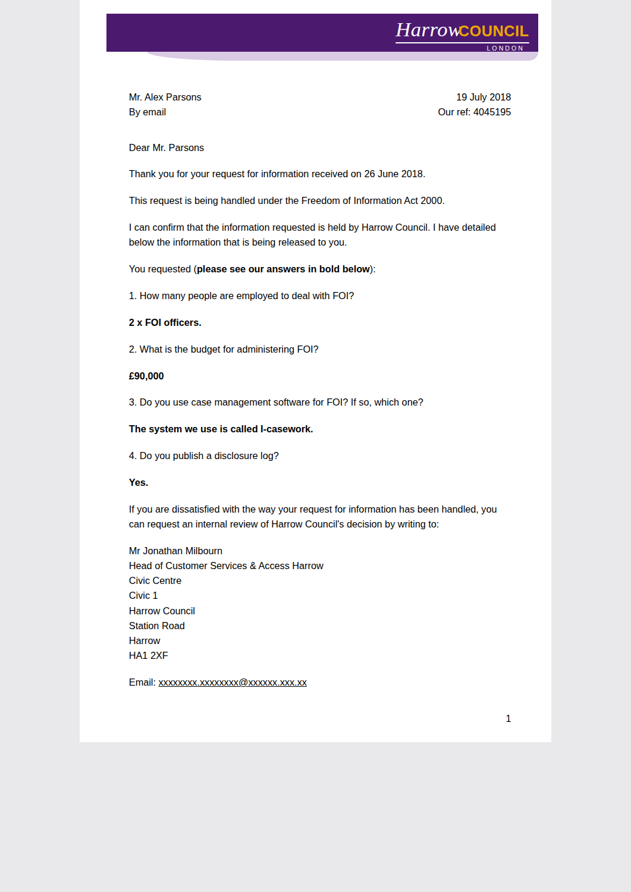Harrow COUNCIL LONDON
Mr. Alex Parsons
By email
19 July 2018
Our ref: 4045195
Dear Mr. Parsons
Thank you for your request for information received on 26 June 2018.
This request is being handled under the Freedom of Information Act 2000.
I can confirm that the information requested is held by Harrow Council. I have detailed below the information that is being released to you.
You requested (please see our answers in bold below):
1. How many people are employed to deal with FOI?
2 x FOI officers.
2. What is the budget for administering FOI?
£90,000
3. Do you use case management software for FOI? If so, which one?
The system we use is called I-casework.
4. Do you publish a disclosure log?
Yes.
If you are dissatisfied with the way your request for information has been handled, you can request an internal review of Harrow Council's decision by writing to:
Mr Jonathan Milbourn
Head of Customer Services & Access Harrow
Civic Centre
Civic 1
Harrow Council
Station Road
Harrow
HA1 2XF
Email: xxxxxxxx.xxxxxxxx@xxxxxx.xxx.xx
1